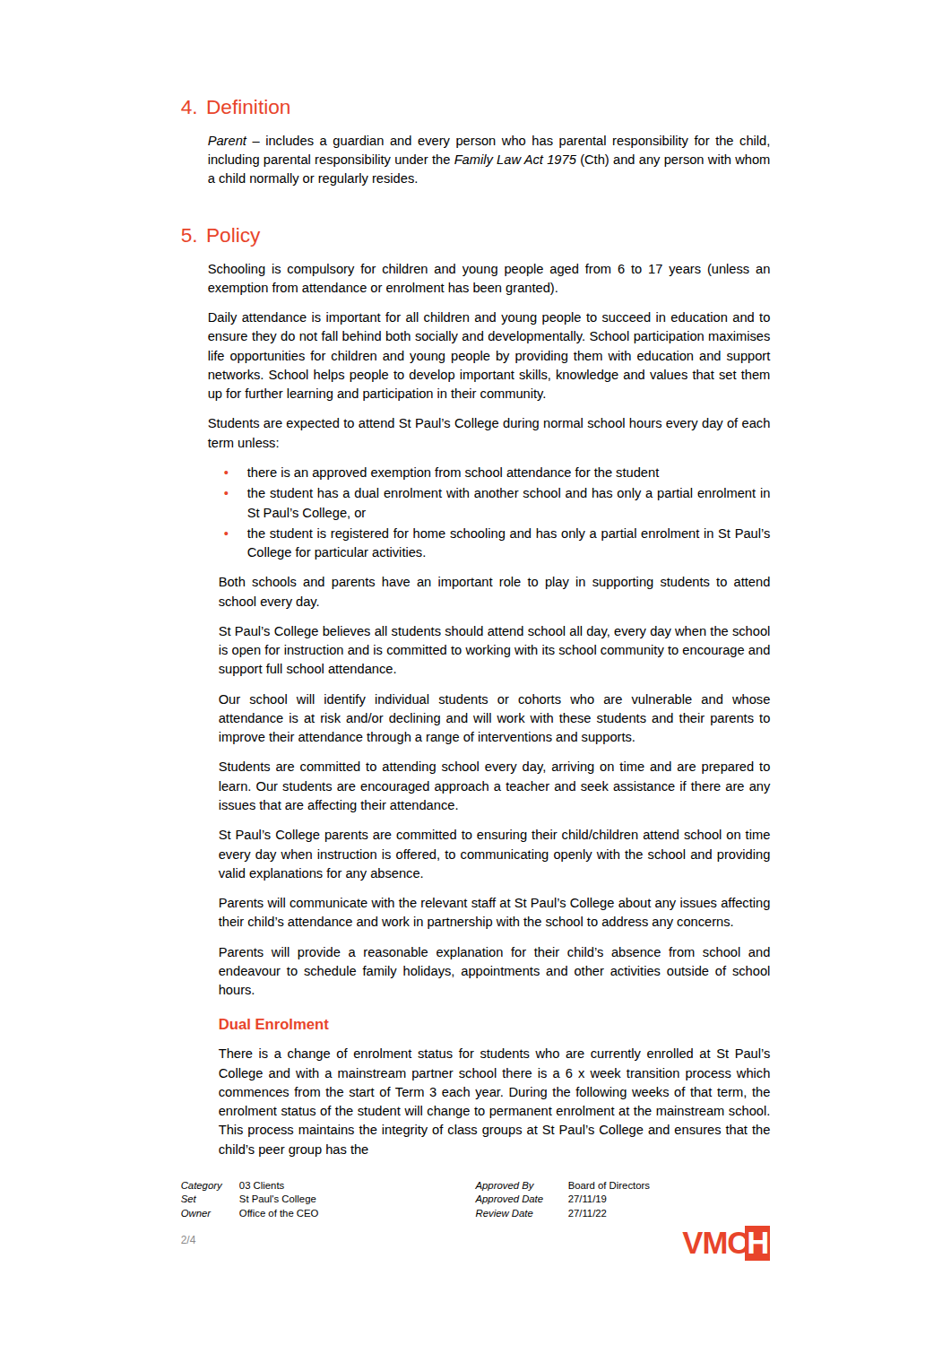4. Definition
Parent – includes a guardian and every person who has parental responsibility for the child, including parental responsibility under the Family Law Act 1975 (Cth) and any person with whom a child normally or regularly resides.
5. Policy
Schooling is compulsory for children and young people aged from 6 to 17 years (unless an exemption from attendance or enrolment has been granted).
Daily attendance is important for all children and young people to succeed in education and to ensure they do not fall behind both socially and developmentally. School participation maximises life opportunities for children and young people by providing them with education and support networks. School helps people to develop important skills, knowledge and values that set them up for further learning and participation in their community.
Students are expected to attend St Paul’s College during normal school hours every day of each term unless:
there is an approved exemption from school attendance for the student
the student has a dual enrolment with another school and has only a partial enrolment in St Paul’s College, or
the student is registered for home schooling and has only a partial enrolment in St Paul’s College for particular activities.
Both schools and parents have an important role to play in supporting students to attend school every day.
St Paul’s College believes all students should attend school all day, every day when the school is open for instruction and is committed to working with its school community to encourage and support full school attendance.
Our school will identify individual students or cohorts who are vulnerable and whose attendance is at risk and/or declining and will work with these students and their parents to improve their attendance through a range of interventions and supports.
Students are committed to attending school every day, arriving on time and are prepared to learn. Our students are encouraged approach a teacher and seek assistance if there are any issues that are affecting their attendance.
St Paul’s College parents are committed to ensuring their child/children attend school on time every day when instruction is offered, to communicating openly with the school and providing valid explanations for any absence.
Parents will communicate with the relevant staff at St Paul’s College about any issues affecting their child’s attendance and work in partnership with the school to address any concerns.
Parents will provide a reasonable explanation for their child’s absence from school and endeavour to schedule family holidays, appointments and other activities outside of school hours.
Dual Enrolment
There is a change of enrolment status for students who are currently enrolled at St Paul’s College and with a mainstream partner school there is a 6 x week transition process which commences from the start of Term 3 each year. During the following weeks of that term, the enrolment status of the student will change to permanent enrolment at the mainstream school. This process maintains the integrity of class groups at St Paul’s College and ensures that the child’s peer group has the
| Category 03 Clients Set St Paul's College Owner Office of the CEO | Approved By Board of Directors Approved Date 27/11/19 Review Date 27/11/22 |
2/4
VMCH